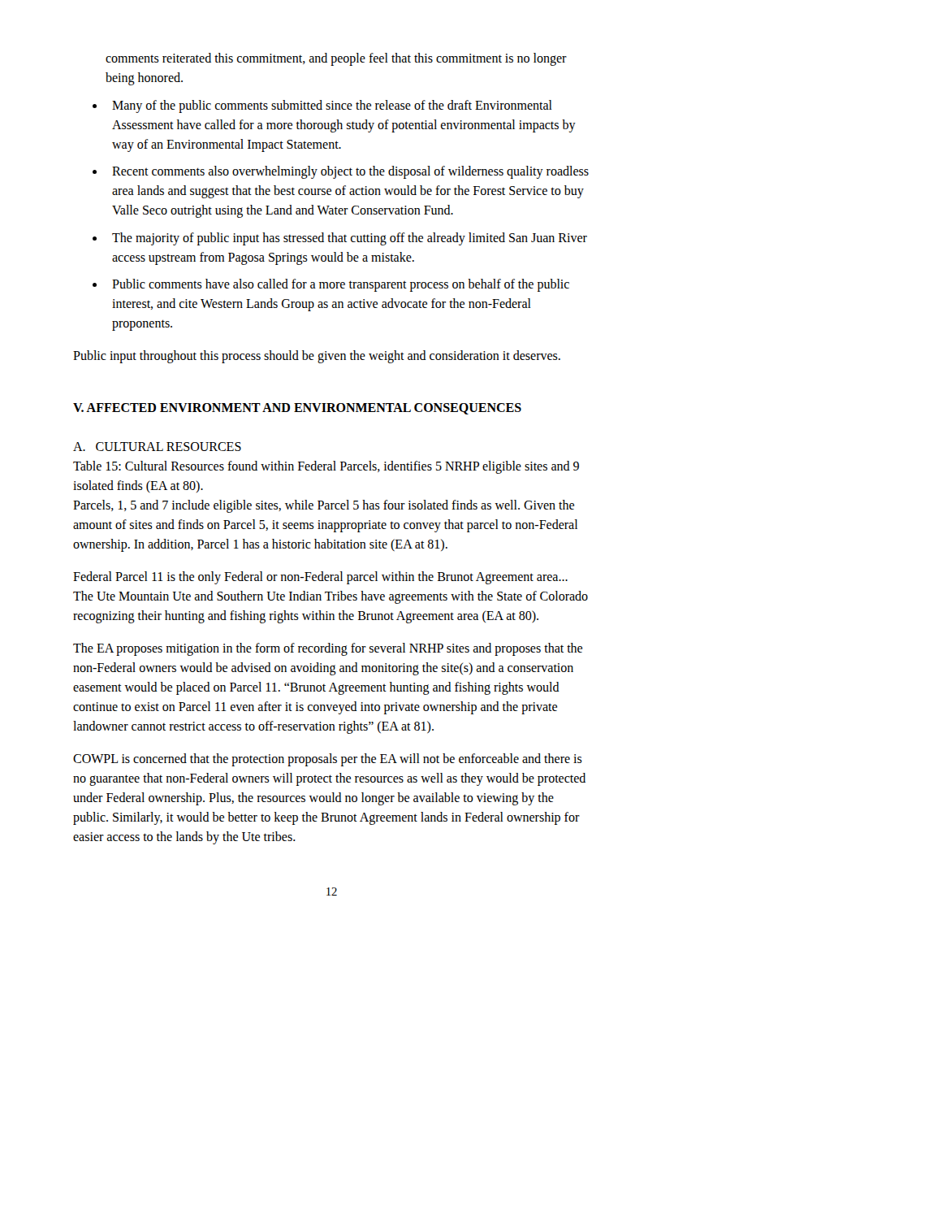comments reiterated this commitment, and people feel that this commitment is no longer being honored.
Many of the public comments submitted since the release of the draft Environmental Assessment have called for a more thorough study of potential environmental impacts by way of an Environmental Impact Statement.
Recent comments also overwhelmingly object to the disposal of wilderness quality roadless area lands and suggest that the best course of action would be for the Forest Service to buy Valle Seco outright using the Land and Water Conservation Fund.
The majority of public input has stressed that cutting off the already limited San Juan River access upstream from Pagosa Springs would be a mistake.
Public comments have also called for a more transparent process on behalf of the public interest, and cite Western Lands Group as an active advocate for the non-Federal proponents.
Public input throughout this process should be given the weight and consideration it deserves.
V. Affected Environment and Environmental Consequences
A. CULTURAL RESOURCES
Table 15: Cultural Resources found within Federal Parcels, identifies 5 NRHP eligible sites and 9 isolated finds (EA at 80).
Parcels, 1, 5 and 7 include eligible sites, while Parcel 5 has four isolated finds as well. Given the amount of sites and finds on Parcel 5, it seems inappropriate to convey that parcel to non-Federal ownership. In addition, Parcel 1 has a historic habitation site (EA at 81).
Federal Parcel 11 is the only Federal or non-Federal parcel within the Brunot Agreement area... The Ute Mountain Ute and Southern Ute Indian Tribes have agreements with the State of Colorado recognizing their hunting and fishing rights within the Brunot Agreement area (EA at 80).
The EA proposes mitigation in the form of recording for several NRHP sites and proposes that the non-Federal owners would be advised on avoiding and monitoring the site(s) and a conservation easement would be placed on Parcel 11. “Brunot Agreement hunting and fishing rights would continue to exist on Parcel 11 even after it is conveyed into private ownership and the private landowner cannot restrict access to off-reservation rights” (EA at 81).
COWPL is concerned that the protection proposals per the EA will not be enforceable and there is no guarantee that non-Federal owners will protect the resources as well as they would be protected under Federal ownership. Plus, the resources would no longer be available to viewing by the public. Similarly, it would be better to keep the Brunot Agreement lands in Federal ownership for easier access to the lands by the Ute tribes.
12